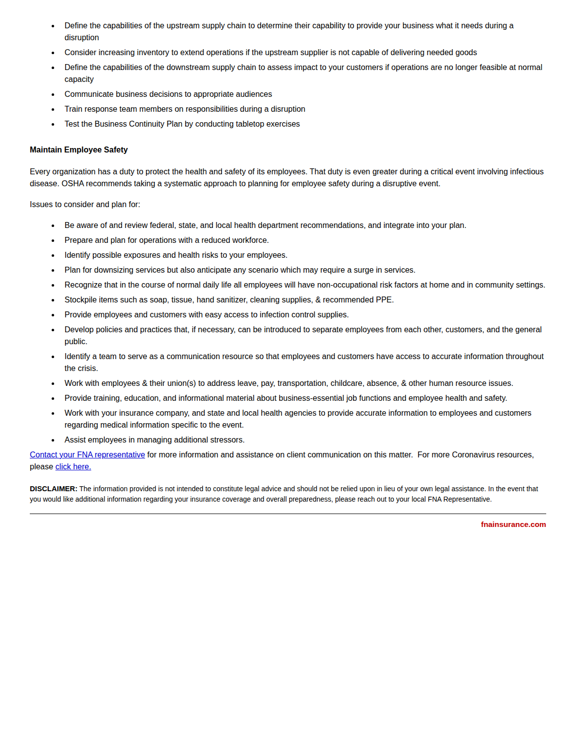Define the capabilities of the upstream supply chain to determine their capability to provide your business what it needs during a disruption
Consider increasing inventory to extend operations if the upstream supplier is not capable of delivering needed goods
Define the capabilities of the downstream supply chain to assess impact to your customers if operations are no longer feasible at normal capacity
Communicate business decisions to appropriate audiences
Train response team members on responsibilities during a disruption
Test the Business Continuity Plan by conducting tabletop exercises
Maintain Employee Safety
Every organization has a duty to protect the health and safety of its employees. That duty is even greater during a critical event involving infectious disease. OSHA recommends taking a systematic approach to planning for employee safety during a disruptive event.
Issues to consider and plan for:
Be aware of and review federal, state, and local health department recommendations, and integrate into your plan.
Prepare and plan for operations with a reduced workforce.
Identify possible exposures and health risks to your employees.
Plan for downsizing services but also anticipate any scenario which may require a surge in services.
Recognize that in the course of normal daily life all employees will have non-occupational risk factors at home and in community settings.
Stockpile items such as soap, tissue, hand sanitizer, cleaning supplies, & recommended PPE.
Provide employees and customers with easy access to infection control supplies.
Develop policies and practices that, if necessary, can be introduced to separate employees from each other, customers, and the general public.
Identify a team to serve as a communication resource so that employees and customers have access to accurate information throughout the crisis.
Work with employees & their union(s) to address leave, pay, transportation, childcare, absence, & other human resource issues.
Provide training, education, and informational material about business-essential job functions and employee health and safety.
Work with your insurance company, and state and local health agencies to provide accurate information to employees and customers regarding medical information specific to the event.
Assist employees in managing additional stressors.
Contact your FNA representative for more information and assistance on client communication on this matter. For more Coronavirus resources, please click here.
DISCLAIMER: The information provided is not intended to constitute legal advice and should not be relied upon in lieu of your own legal assistance. In the event that you would like additional information regarding your insurance coverage and overall preparedness, please reach out to your local FNA Representative.
fnainsurance.com